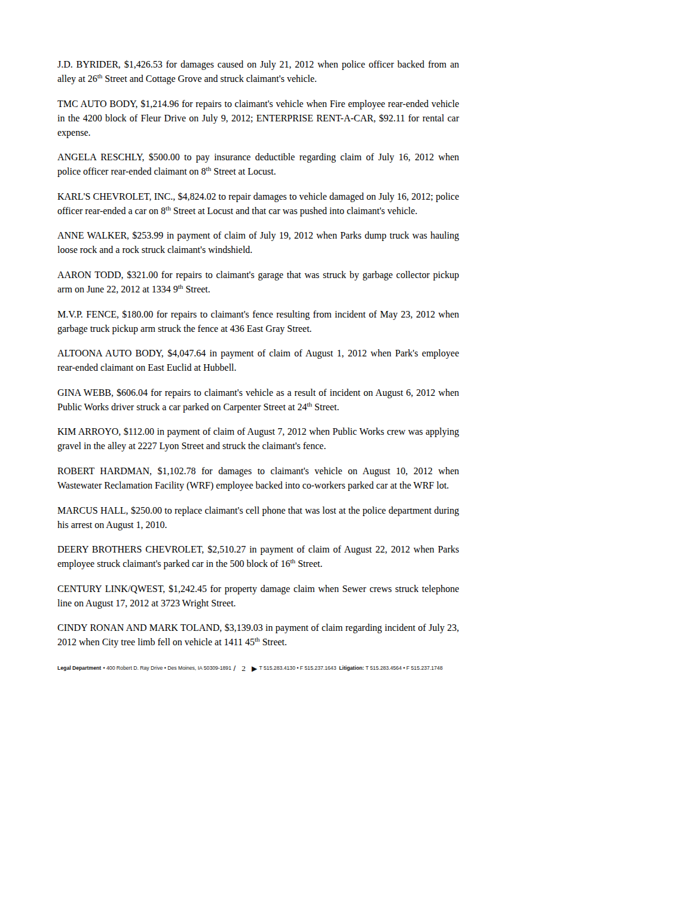J.D. BYRIDER, $1,426.53 for damages caused on July 21, 2012 when police officer backed from an alley at 26th Street and Cottage Grove and struck claimant's vehicle.
TMC AUTO BODY, $1,214.96 for repairs to claimant's vehicle when Fire employee rear-ended vehicle in the 4200 block of Fleur Drive on July 9, 2012; ENTERPRISE RENT-A-CAR, $92.11 for rental car expense.
ANGELA RESCHLY, $500.00 to pay insurance deductible regarding claim of July 16, 2012 when police officer rear-ended claimant on 8th Street at Locust.
KARL'S CHEVROLET, INC., $4,824.02 to repair damages to vehicle damaged on July 16, 2012; police officer rear-ended a car on 8th Street at Locust and that car was pushed into claimant's vehicle.
ANNE WALKER, $253.99 in payment of claim of July 19, 2012 when Parks dump truck was hauling loose rock and a rock struck claimant's windshield.
AARON TODD, $321.00 for repairs to claimant's garage that was struck by garbage collector pickup arm on June 22, 2012 at 1334 9th Street.
M.V.P. FENCE, $180.00 for repairs to claimant's fence resulting from incident of May 23, 2012 when garbage truck pickup arm struck the fence at 436 East Gray Street.
ALTOONA AUTO BODY, $4,047.64 in payment of claim of August 1, 2012 when Park's employee rear-ended claimant on East Euclid at Hubbell.
GINA WEBB, $606.04 for repairs to claimant's vehicle as a result of incident on August 6, 2012 when Public Works driver struck a car parked on Carpenter Street at 24th Street.
KIM ARROYO, $112.00 in payment of claim of August 7, 2012 when Public Works crew was applying gravel in the alley at 2227 Lyon Street and struck the claimant's fence.
ROBERT HARDMAN, $1,102.78 for damages to claimant's vehicle on August 10, 2012 when Wastewater Reclamation Facility (WRF) employee backed into co-workers parked car at the WRF lot.
MARCUS HALL, $250.00 to replace claimant's cell phone that was lost at the police department during his arrest on August 1, 2010.
DEERY BROTHERS CHEVROLET, $2,510.27 in payment of claim of August 22, 2012 when Parks employee struck claimant's parked car in the 500 block of 16th Street.
CENTURY LINK/QWEST, $1,242.45 for property damage claim when Sewer crews struck telephone line on August 17, 2012 at 3723 Wright Street.
CINDY RONAN AND MARK TOLAND, $3,139.03 in payment of claim regarding incident of July 23, 2012 when City tree limb fell on vehicle at 1411 45th Street.
Legal Department • 400 Robert D. Ray Drive • Des Moines, IA 50309-1891 / 2 ▶ T 515.283.4130 • F 515.237.1643 Litigation: T 515.283.4564 • F 515.237.1748